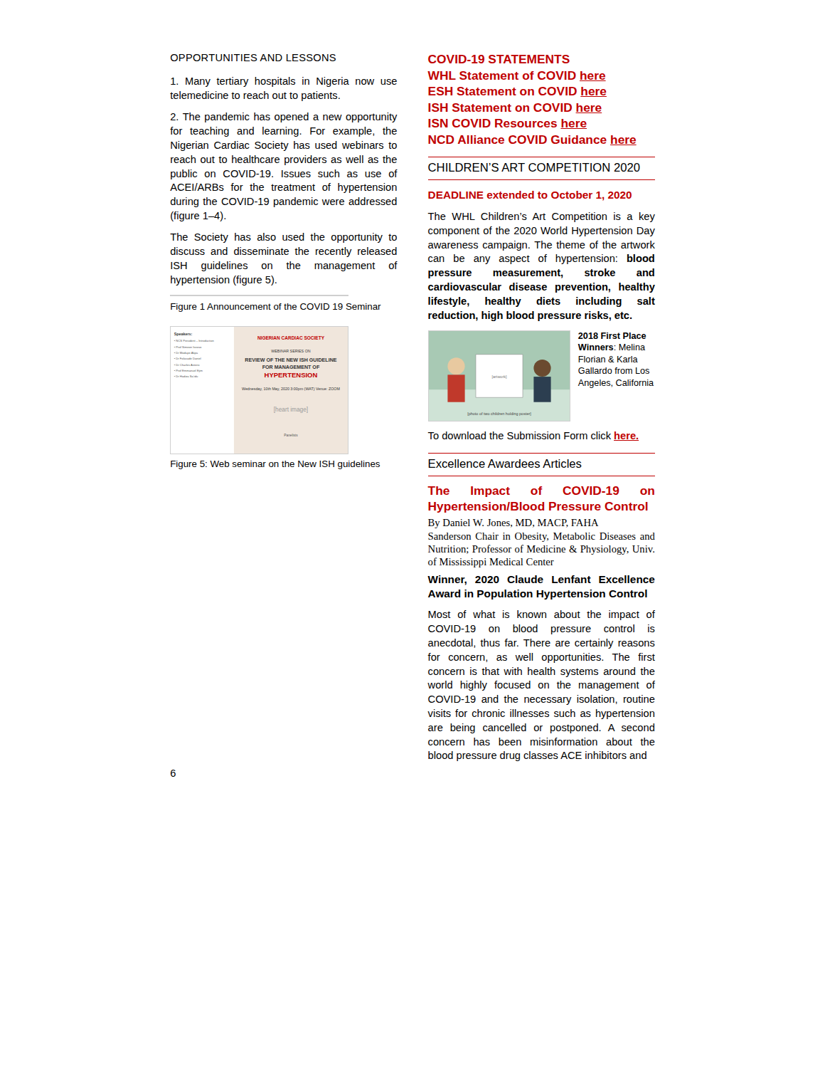OPPORTUNITIES AND LESSONS
1. Many tertiary hospitals in Nigeria now use telemedicine to reach out to patients.
2. The pandemic has opened a new opportunity for teaching and learning. For example, the Nigerian Cardiac Society has used webinars to reach out to healthcare providers as well as the public on COVID-19. Issues such as use of ACEI/ARBs for the treatment of hypertension during the COVID-19 pandemic were addressed (figure 1–4).
The Society has also used the opportunity to discuss and disseminate the recently released ISH guidelines on the management of hypertension (figure 5).
Figure 1 Announcement of the COVID 19 Seminar
Figure 5: Web seminar on the New ISH guidelines
COVID-19 STATEMENTS
WHL Statement of COVID here
ESH Statement on COVID here
ISH Statement on COVID here
ISN COVID Resources here
NCD Alliance COVID Guidance here
CHILDREN’S ART COMPETITION 2020
DEADLINE extended to October 1, 2020
The WHL Children’s Art Competition is a key component of the 2020 World Hypertension Day awareness campaign. The theme of the artwork can be any aspect of hypertension: blood pressure measurement, stroke and cardiovascular disease prevention, healthy lifestyle, healthy diets including salt reduction, high blood pressure risks, etc.
2018 First Place Winners: Melina Florian & Karla Gallardo from Los Angeles, California
To download the Submission Form click here.
Excellence Awardees Articles
The Impact of COVID-19 on Hypertension/Blood Pressure Control
By Daniel W. Jones, MD, MACP, FAHA
Sanderson Chair in Obesity, Metabolic Diseases and Nutrition; Professor of Medicine & Physiology, Univ. of Mississippi Medical Center
Winner, 2020 Claude Lenfant Excellence Award in Population Hypertension Control
Most of what is known about the impact of COVID-19 on blood pressure control is anecdotal, thus far. There are certainly reasons for concern, as well opportunities. The first concern is that with health systems around the world highly focused on the management of COVID-19 and the necessary isolation, routine visits for chronic illnesses such as hypertension are being cancelled or postponed. A second concern has been misinformation about the blood pressure drug classes ACE inhibitors and
6